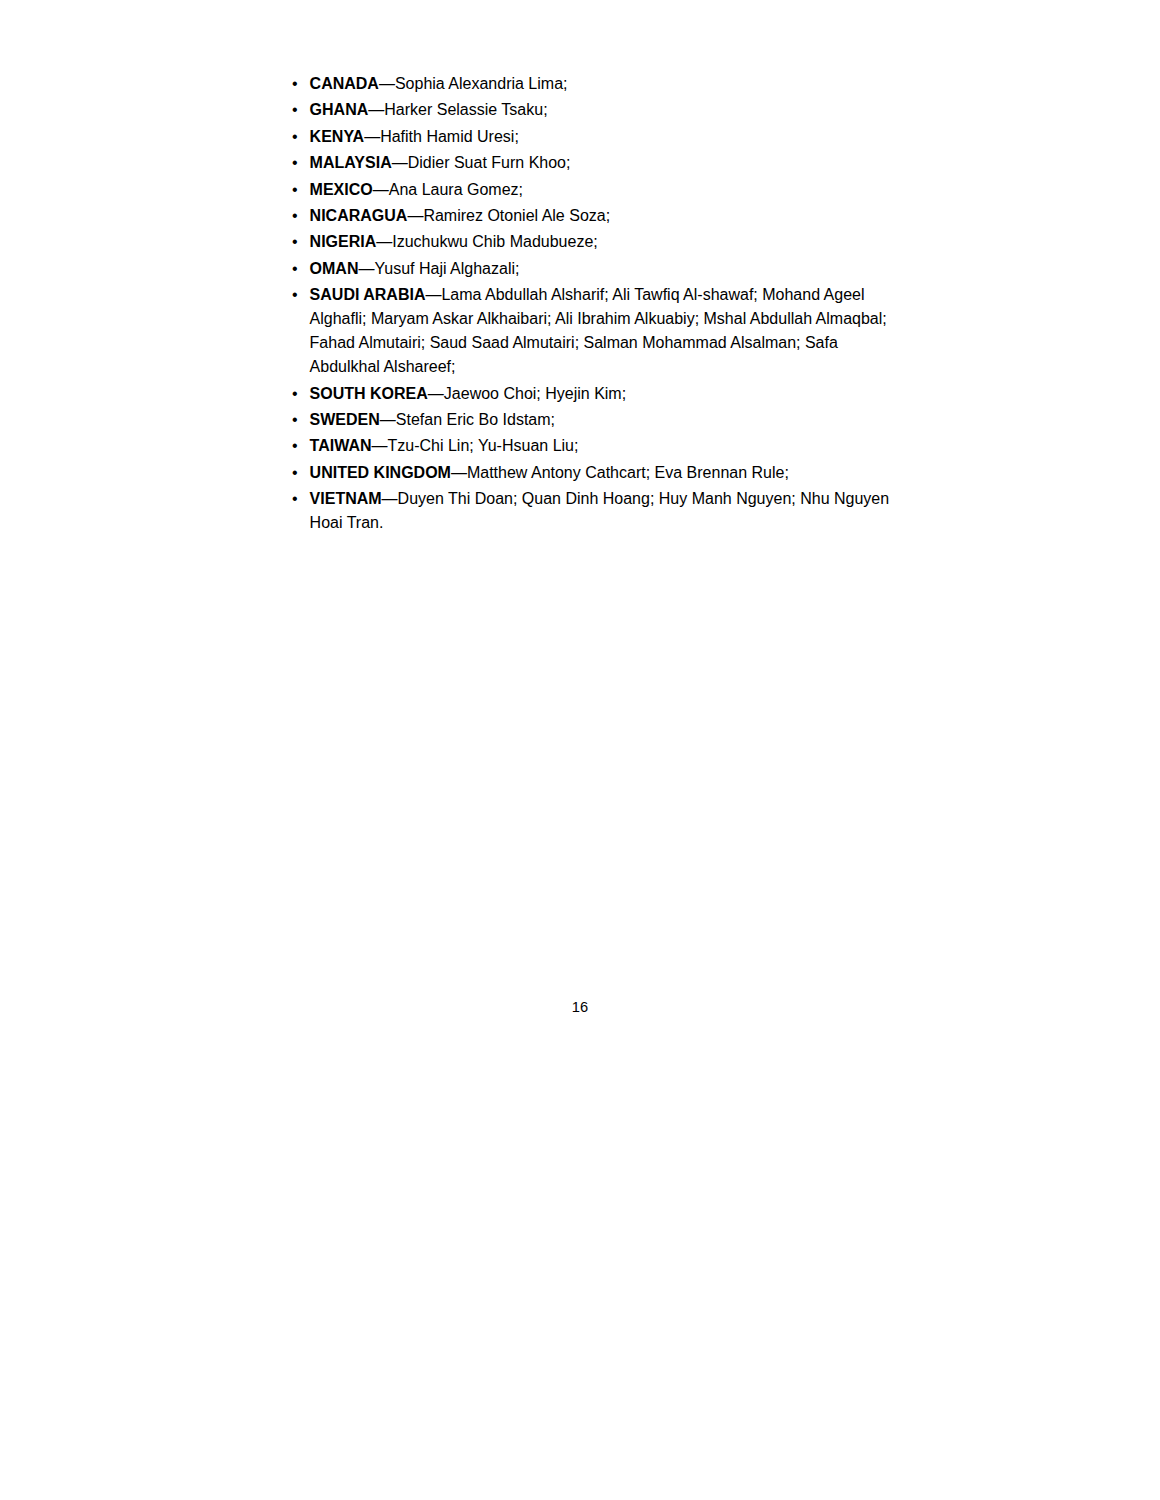CANADA—Sophia Alexandria Lima;
GHANA—Harker Selassie Tsaku;
KENYA—Hafith Hamid Uresi;
MALAYSIA—Didier Suat Furn Khoo;
MEXICO—Ana Laura Gomez;
NICARAGUA—Ramirez Otoniel Ale Soza;
NIGERIA—Izuchukwu Chib Madubueze;
OMAN—Yusuf Haji Alghazali;
SAUDI ARABIA—Lama Abdullah Alsharif; Ali Tawfiq Al-shawaf; Mohand Ageel Alghafli; Maryam Askar Alkhaibari; Ali Ibrahim Alkuabiy; Mshal Abdullah Almaqbal; Fahad Almutairi; Saud Saad Almutairi; Salman Mohammad Alsalman; Safa Abdulkhal Alshareef;
SOUTH KOREA—Jaewoo Choi; Hyejin Kim;
SWEDEN—Stefan Eric Bo Idstam;
TAIWAN—Tzu-Chi Lin; Yu-Hsuan Liu;
UNITED KINGDOM—Matthew Antony Cathcart; Eva Brennan Rule;
VIETNAM—Duyen Thi Doan; Quan Dinh Hoang; Huy Manh Nguyen; Nhu Nguyen Hoai Tran.
16